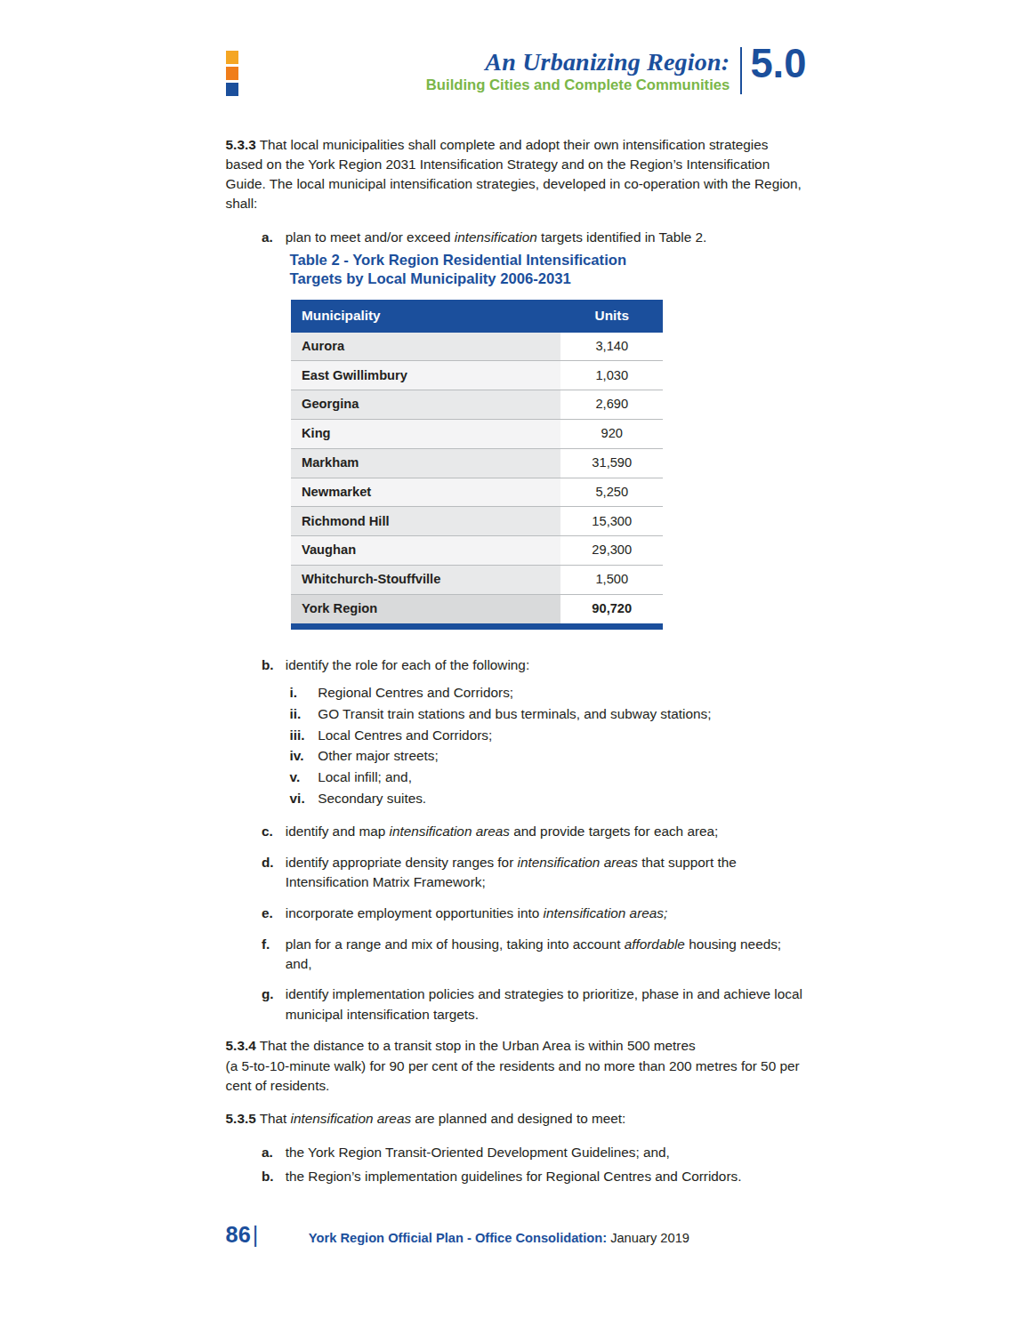An Urbanizing Region:
Building Cities and Complete Communities
5.0
5.3.3 That local municipalities shall complete and adopt their own intensification strategies based on the York Region 2031 Intensification Strategy and on the Region’s Intensification Guide. The local municipal intensification strategies, developed in co-operation with the Region, shall:
plan to meet and/or exceed intensification targets identified in Table 2.
Table 2 - York Region Residential Intensification
Targets by Local Municipality 2006-2031
| Municipality | Units |
| --- | --- |
| Aurora | 3,140 |
| East Gwillimbury | 1,030 |
| Georgina | 2,690 |
| King | 920 |
| Markham | 31,590 |
| Newmarket | 5,250 |
| Richmond Hill | 15,300 |
| Vaughan | 29,300 |
| Whitchurch-Stouffville | 1,500 |
| York Region | 90,720 |
identify the role for each of the following:
Regional Centres and Corridors;
GO Transit train stations and bus terminals, and subway stations;
Local Centres and Corridors;
Other major streets;
Local infill; and,
Secondary suites.
identify and map intensification areas and provide targets for each area;
identify appropriate density ranges for intensification areas that support the Intensification Matrix Framework;
incorporate employment opportunities into intensification areas;
plan for a range and mix of housing, taking into account affordable housing needs; and,
identify implementation policies and strategies to prioritize, phase in and achieve local municipal intensification targets.
5.3.4 That the distance to a transit stop in the Urban Area is within 500 metres
(a 5-to-10-minute walk) for 90 per cent of the residents and no more than 200 metres for 50 per cent of residents.
5.3.5 That intensification areas are planned and designed to meet:
the York Region Transit-Oriented Development Guidelines; and,
the Region’s implementation guidelines for Regional Centres and Corridors.
86|
York Region Official Plan - Office Consolidation: January 2019